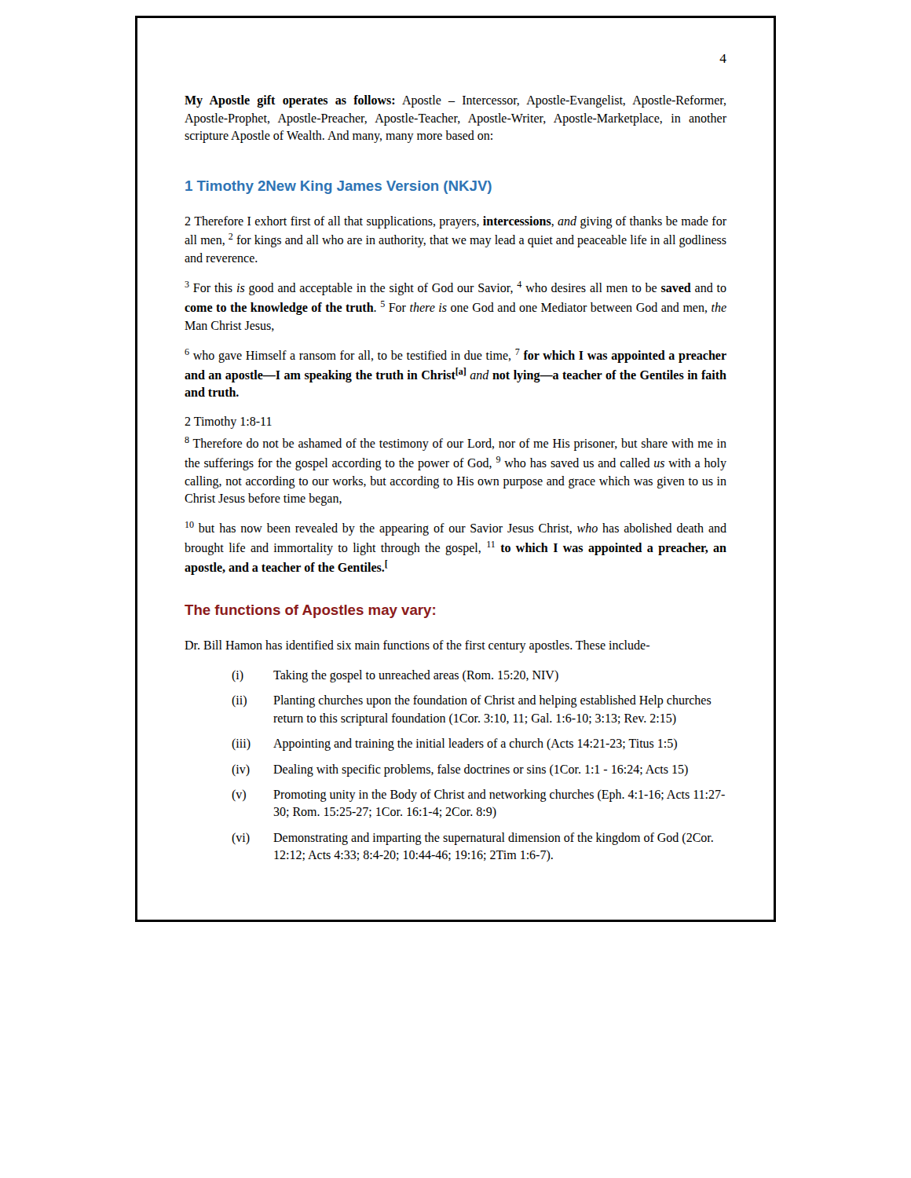4
My Apostle gift operates as follows: Apostle – Intercessor, Apostle-Evangelist, Apostle-Reformer, Apostle-Prophet, Apostle-Preacher, Apostle-Teacher, Apostle-Writer, Apostle-Marketplace, in another scripture Apostle of Wealth. And many, many more based on:
1 Timothy 2New King James Version (NKJV)
2 Therefore I exhort first of all that supplications, prayers, intercessions, and giving of thanks be made for all men, 2 for kings and all who are in authority, that we may lead a quiet and peaceable life in all godliness and reverence.
3 For this is good and acceptable in the sight of God our Savior, 4 who desires all men to be saved and to come to the knowledge of the truth. 5 For there is one God and one Mediator between God and men, the Man Christ Jesus,
6 who gave Himself a ransom for all, to be testified in due time, 7 for which I was appointed a preacher and an apostle—I am speaking the truth in Christ[a] and not lying—a teacher of the Gentiles in faith and truth.
2 Timothy 1:8-11
8 Therefore do not be ashamed of the testimony of our Lord, nor of me His prisoner, but share with me in the sufferings for the gospel according to the power of God, 9 who has saved us and called us with a holy calling, not according to our works, but according to His own purpose and grace which was given to us in Christ Jesus before time began,
10 but has now been revealed by the appearing of our Savior Jesus Christ, who has abolished death and brought life and immortality to light through the gospel, 11 to which I was appointed a preacher, an apostle, and a teacher of the Gentiles.[
The functions of Apostles may vary:
Dr. Bill Hamon has identified six main functions of the first century apostles. These include-
| (i) | Taking the gospel to unreached areas (Rom. 15:20, NIV) |
| (ii) | Planting churches upon the foundation of Christ and helping established Help churches return to this scriptural foundation (1Cor. 3:10, 11; Gal. 1:6-10; 3:13; Rev. 2:15) |
| (iii) | Appointing and training the initial leaders of a church (Acts 14:21-23; Titus 1:5) |
| (iv) | Dealing with specific problems, false doctrines or sins (1Cor. 1:1 - 16:24; Acts 15) |
| (v) | Promoting unity in the Body of Christ and networking churches (Eph. 4:1-16; Acts 11:27-30; Rom. 15:25-27; 1Cor. 16:1-4; 2Cor. 8:9) |
| (vi) | Demonstrating and imparting the supernatural dimension of the kingdom of God (2Cor. 12:12; Acts 4:33; 8:4-20; 10:44-46; 19:16; 2Tim 1:6-7). |